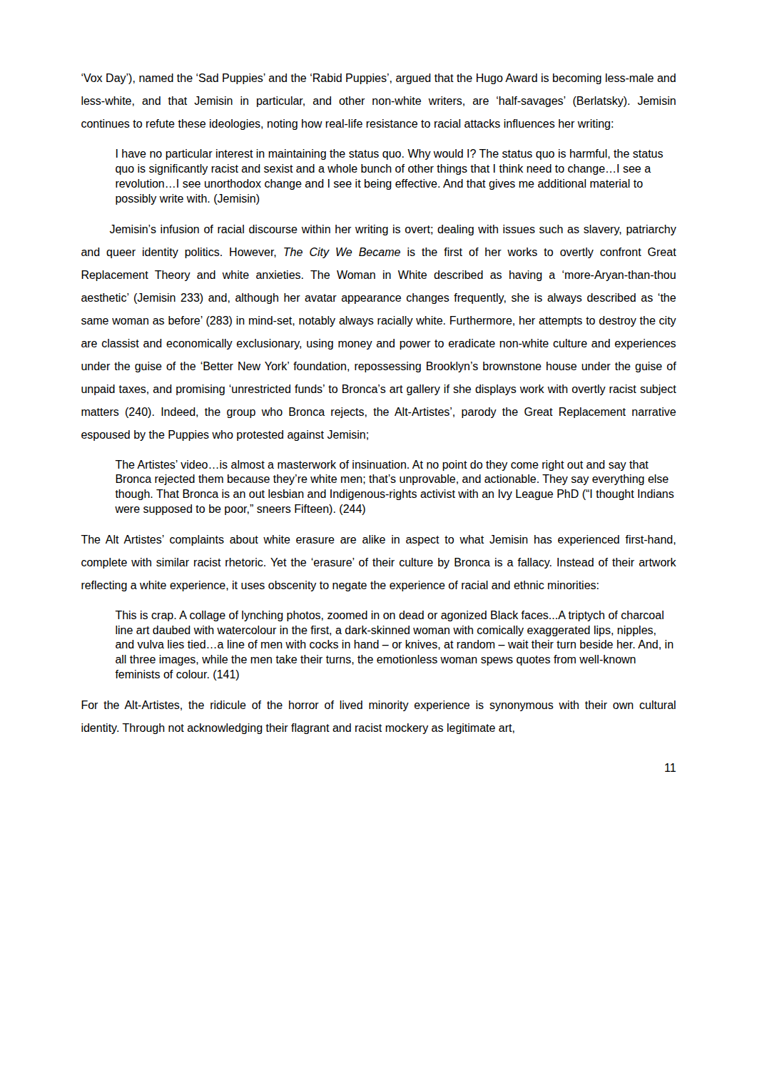‘Vox Day’), named the ‘Sad Puppies’ and the ‘Rabid Puppies’, argued that the Hugo Award is becoming less-male and less-white, and that Jemisin in particular, and other non-white writers, are ‘half-savages’ (Berlatsky). Jemisin continues to refute these ideologies, noting how real-life resistance to racial attacks influences her writing:
I have no particular interest in maintaining the status quo. Why would I? The status quo is harmful, the status quo is significantly racist and sexist and a whole bunch of other things that I think need to change…I see a revolution…I see unorthodox change and I see it being effective. And that gives me additional material to possibly write with. (Jemisin)
Jemisin’s infusion of racial discourse within her writing is overt; dealing with issues such as slavery, patriarchy and queer identity politics. However, The City We Became is the first of her works to overtly confront Great Replacement Theory and white anxieties. The Woman in White described as having a ‘more-Aryan-than-thou aesthetic’ (Jemisin 233) and, although her avatar appearance changes frequently, she is always described as ‘the same woman as before’ (283) in mind-set, notably always racially white. Furthermore, her attempts to destroy the city are classist and economically exclusionary, using money and power to eradicate non-white culture and experiences under the guise of the ‘Better New York’ foundation, repossessing Brooklyn’s brownstone house under the guise of unpaid taxes, and promising ‘unrestricted funds’ to Bronca’s art gallery if she displays work with overtly racist subject matters (240). Indeed, the group who Bronca rejects, the Alt-Artistes’, parody the Great Replacement narrative espoused by the Puppies who protested against Jemisin;
The Artistes’ video…is almost a masterwork of insinuation. At no point do they come right out and say that Bronca rejected them because they’re white men; that’s unprovable, and actionable. They say everything else though. That Bronca is an out lesbian and Indigenous-rights activist with an Ivy League PhD (“I thought Indians were supposed to be poor,” sneers Fifteen). (244)
The Alt Artistes’ complaints about white erasure are alike in aspect to what Jemisin has experienced first-hand, complete with similar racist rhetoric. Yet the ‘erasure’ of their culture by Bronca is a fallacy. Instead of their artwork reflecting a white experience, it uses obscenity to negate the experience of racial and ethnic minorities:
This is crap. A collage of lynching photos, zoomed in on dead or agonized Black faces...A triptych of charcoal line art daubed with watercolour in the first, a dark-skinned woman with comically exaggerated lips, nipples, and vulva lies tied…a line of men with cocks in hand – or knives, at random – wait their turn beside her. And, in all three images, while the men take their turns, the emotionless woman spews quotes from well-known feminists of colour. (141)
For the Alt-Artistes, the ridicule of the horror of lived minority experience is synonymous with their own cultural identity. Through not acknowledging their flagrant and racist mockery as legitimate art,
11